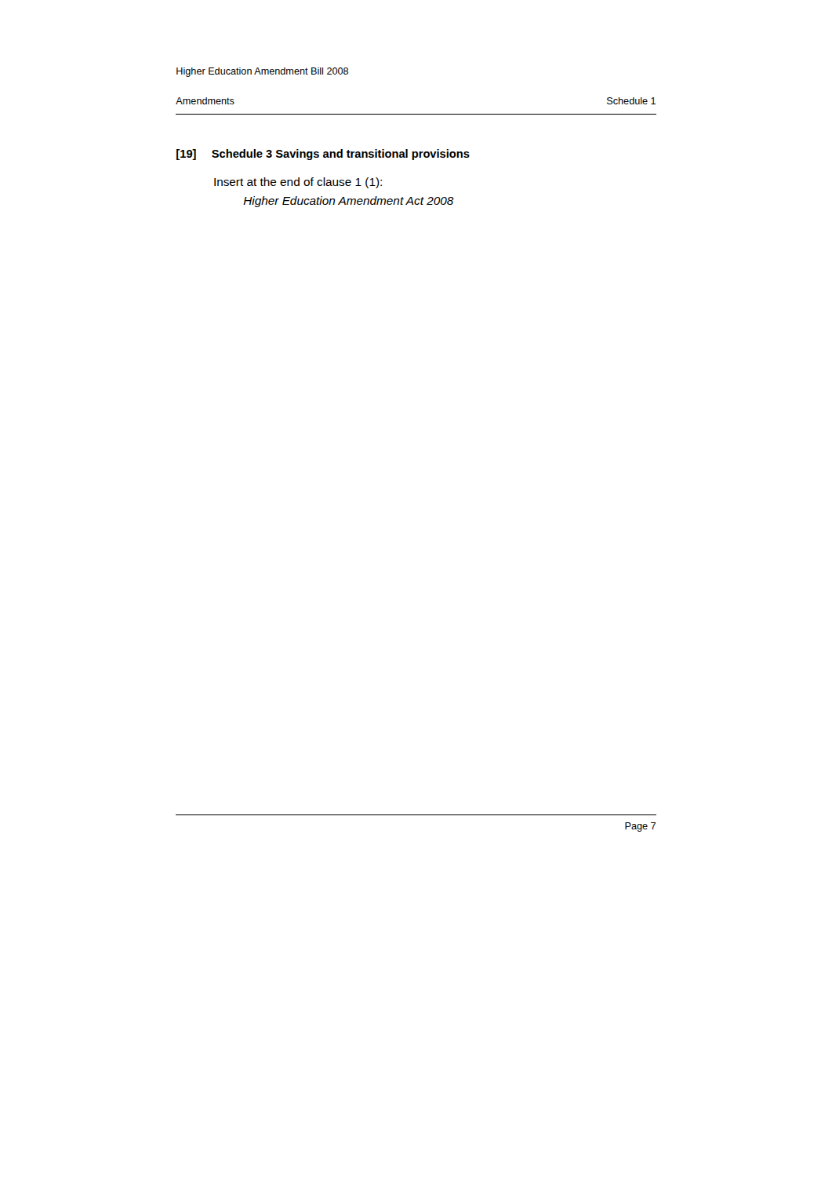Higher Education Amendment Bill 2008
Amendments Schedule 1
[19] Schedule 3 Savings and transitional provisions
Insert at the end of clause 1 (1):
Higher Education Amendment Act 2008
Page 7